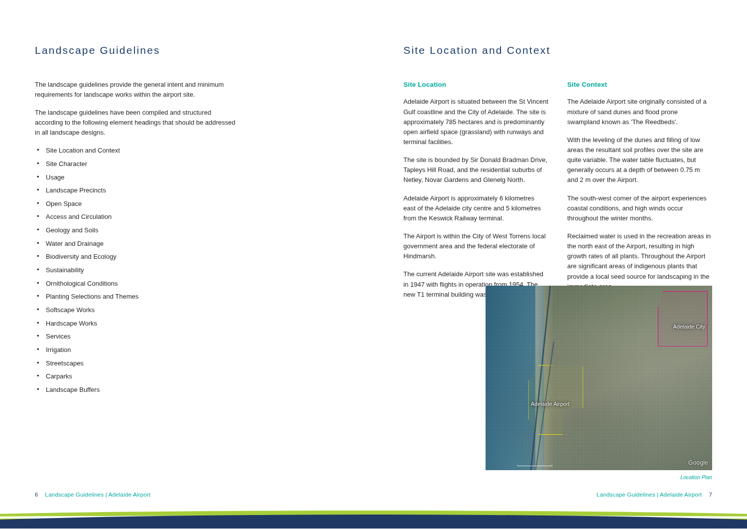Landscape Guidelines
The landscape guidelines provide the general intent and minimum requirements for landscape works within the airport site.
The landscape guidelines have been compiled and structured according to the following element headings that should be addressed in all landscape designs.
Site Location and Context
Site Character
Usage
Landscape Precincts
Open Space
Access and Circulation
Geology and Soils
Water and Drainage
Biodiversity and Ecology
Sustainability
Ornithological Conditions
Planting Selections and Themes
Softscape Works
Hardscape Works
Services
Irrigation
Streetscapes
Carparks
Landscape Buffers
6 Landscape Guidelines | Adelaide Airport
Site Location and Context
Site Location
Adelaide Airport is situated between the St Vincent Gulf coastline and the City of Adelaide. The site is approximately 785 hectares and is predominantly open airfield space (grassland) with runways and terminal facilities.
The site is bounded by Sir Donald Bradman Drive, Tapleys Hill Road, and the residential suburbs of Netley, Novar Gardens and Glenelg North.
Adelaide Airport is approximately 6 kilometres east of the Adelaide city centre and 5 kilometres from the Keswick Railway terminal.
The Airport is within the City of West Torrens local government area and the federal electorate of Hindmarsh.
The current Adelaide Airport site was established in 1947 with flights in operation from 1954. The new T1 terminal building was completed in 2005.
Site Context
The Adelaide Airport site originally consisted of a mixture of sand dunes and flood prone swampland known as 'The Reedbeds'.
With the leveling of the dunes and filling of low areas the resultant soil profiles over the site are quite variable. The water table fluctuates, but generally occurs at a depth of between 0.75 m and 2 m over the Airport.
The south-west corner of the airport experiences coastal conditions, and high winds occur throughout the winter months.
Reclaimed water is used in the recreation areas in the north east of the Airport, resulting in high growth rates of all plants. Throughout the Airport are significant areas of indigenous plants that provide a local seed source for landscaping in the immediate area.
Adelaide Airport
Adelaide City
Google
Location Plan
Landscape Guidelines | Adelaide Airport7